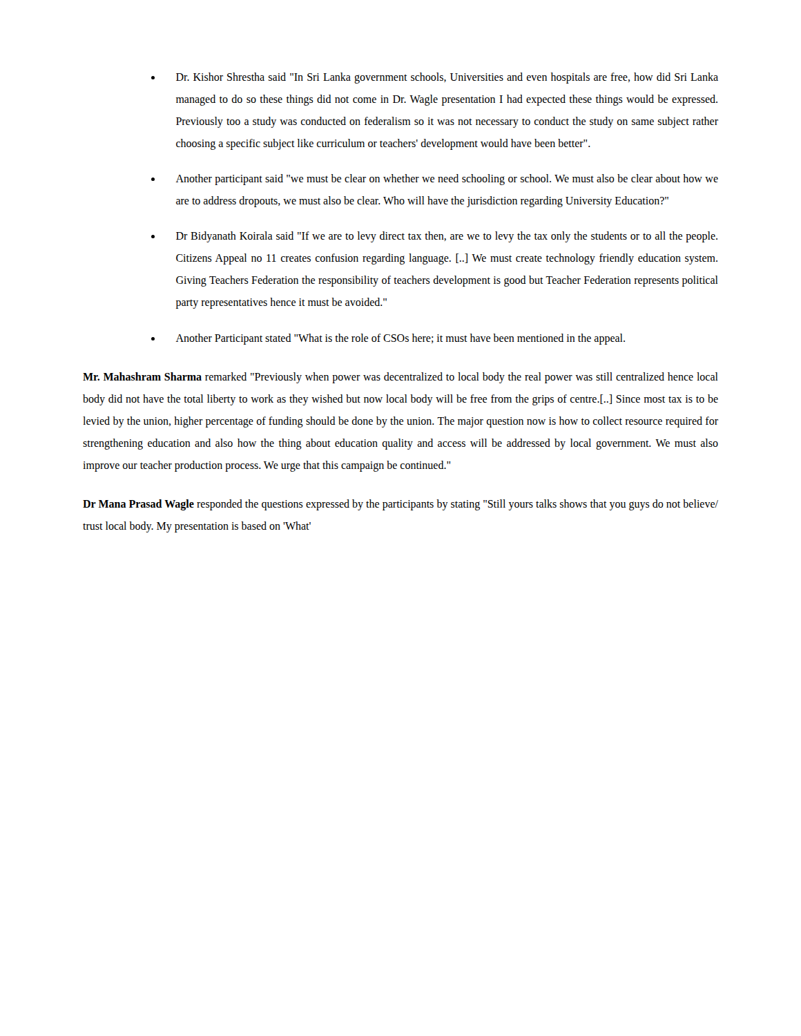Dr. Kishor Shrestha said "In Sri Lanka government schools, Universities and even hospitals are free, how did Sri Lanka managed to do so these things did not come in Dr. Wagle presentation I had expected these things would be expressed. Previously too a study was conducted on federalism so it was not necessary to conduct the study on same subject rather choosing a specific subject like curriculum or teachers' development would have been better".
Another participant said "we must be clear on whether we need schooling or school. We must also be clear about how we are to address dropouts, we must also be clear. Who will have the jurisdiction regarding University Education?"
Dr Bidyanath Koirala said "If we are to levy direct tax then, are we to levy the tax only the students or to all the people. Citizens Appeal no 11 creates confusion regarding language. [..] We must create technology friendly education system. Giving Teachers Federation the responsibility of teachers development is good but Teacher Federation represents political party representatives hence it must be avoided."
Another Participant stated "What is the role of CSOs here; it must have been mentioned in the appeal.
Mr. Mahashram Sharma remarked "Previously when power was decentralized to local body the real power was still centralized hence local body did not have the total liberty to work as they wished but now local body will be free from the grips of centre.[..] Since most tax is to be levied by the union, higher percentage of funding should be done by the union. The major question now is how to collect resource required for strengthening education and also how the thing about education quality and access will be addressed by local government. We must also improve our teacher production process. We urge that this campaign be continued."
Dr Mana Prasad Wagle responded the questions expressed by the participants by stating "Still yours talks shows that you guys do not believe/ trust local body. My presentation is based on 'What'